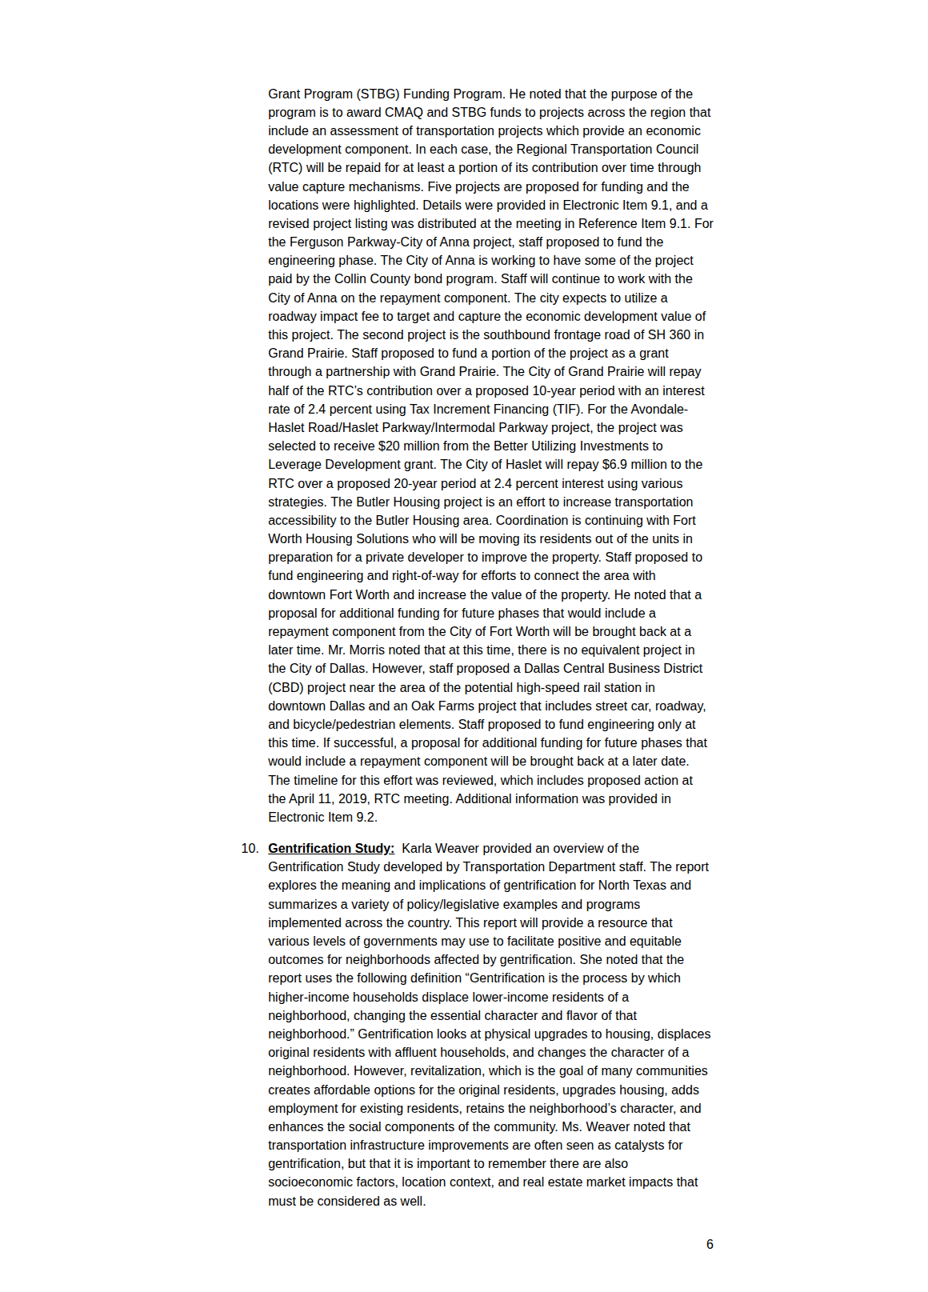Grant Program (STBG) Funding Program. He noted that the purpose of the program is to award CMAQ and STBG funds to projects across the region that include an assessment of transportation projects which provide an economic development component. In each case, the Regional Transportation Council (RTC) will be repaid for at least a portion of its contribution over time through value capture mechanisms. Five projects are proposed for funding and the locations were highlighted. Details were provided in Electronic Item 9.1, and a revised project listing was distributed at the meeting in Reference Item 9.1. For the Ferguson Parkway-City of Anna project, staff proposed to fund the engineering phase. The City of Anna is working to have some of the project paid by the Collin County bond program. Staff will continue to work with the City of Anna on the repayment component. The city expects to utilize a roadway impact fee to target and capture the economic development value of this project. The second project is the southbound frontage road of SH 360 in Grand Prairie. Staff proposed to fund a portion of the project as a grant through a partnership with Grand Prairie. The City of Grand Prairie will repay half of the RTC’s contribution over a proposed 10-year period with an interest rate of 2.4 percent using Tax Increment Financing (TIF). For the Avondale-Haslet Road/Haslet Parkway/Intermodal Parkway project, the project was selected to receive $20 million from the Better Utilizing Investments to Leverage Development grant. The City of Haslet will repay $6.9 million to the RTC over a proposed 20-year period at 2.4 percent interest using various strategies. The Butler Housing project is an effort to increase transportation accessibility to the Butler Housing area. Coordination is continuing with Fort Worth Housing Solutions who will be moving its residents out of the units in preparation for a private developer to improve the property. Staff proposed to fund engineering and right-of-way for efforts to connect the area with downtown Fort Worth and increase the value of the property. He noted that a proposal for additional funding for future phases that would include a repayment component from the City of Fort Worth will be brought back at a later time. Mr. Morris noted that at this time, there is no equivalent project in the City of Dallas. However, staff proposed a Dallas Central Business District (CBD) project near the area of the potential high-speed rail station in downtown Dallas and an Oak Farms project that includes street car, roadway, and bicycle/pedestrian elements. Staff proposed to fund engineering only at this time. If successful, a proposal for additional funding for future phases that would include a repayment component will be brought back at a later date. The timeline for this effort was reviewed, which includes proposed action at the April 11, 2019, RTC meeting. Additional information was provided in Electronic Item 9.2.
10.
Gentrification Study: Karla Weaver provided an overview of the Gentrification Study developed by Transportation Department staff. The report explores the meaning and implications of gentrification for North Texas and summarizes a variety of policy/legislative examples and programs implemented across the country. This report will provide a resource that various levels of governments may use to facilitate positive and equitable outcomes for neighborhoods affected by gentrification. She noted that the report uses the following definition “Gentrification is the process by which higher-income households displace lower-income residents of a neighborhood, changing the essential character and flavor of that neighborhood.” Gentrification looks at physical upgrades to housing, displaces original residents with affluent households, and changes the character of a neighborhood. However, revitalization, which is the goal of many communities creates affordable options for the original residents, upgrades housing, adds employment for existing residents, retains the neighborhood’s character, and enhances the social components of the community. Ms. Weaver noted that transportation infrastructure improvements are often seen as catalysts for gentrification, but that it is important to remember there are also socioeconomic factors, location context, and real estate market impacts that must be considered as well.
6